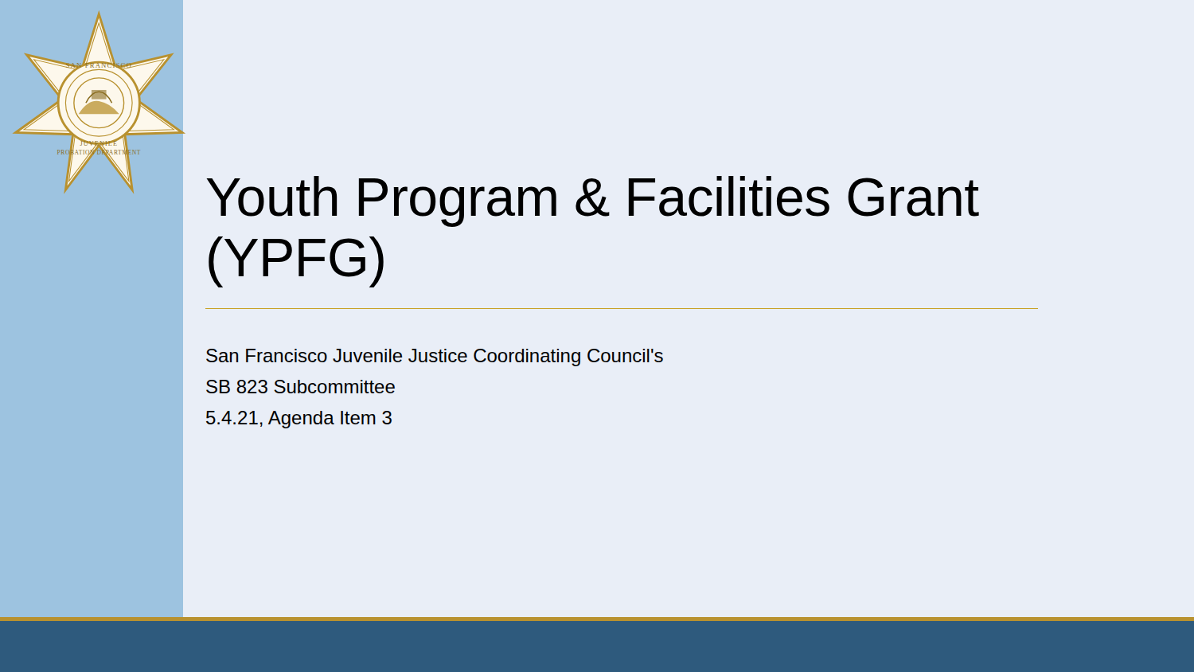SAN FRANCISCO JUVENILE PROBATION DEPARTMENT
Youth Program & Facilities Grant (YPFG)
San Francisco Juvenile Justice Coordinating Council's
SB 823 Subcommittee
5.4.21, Agenda Item 3